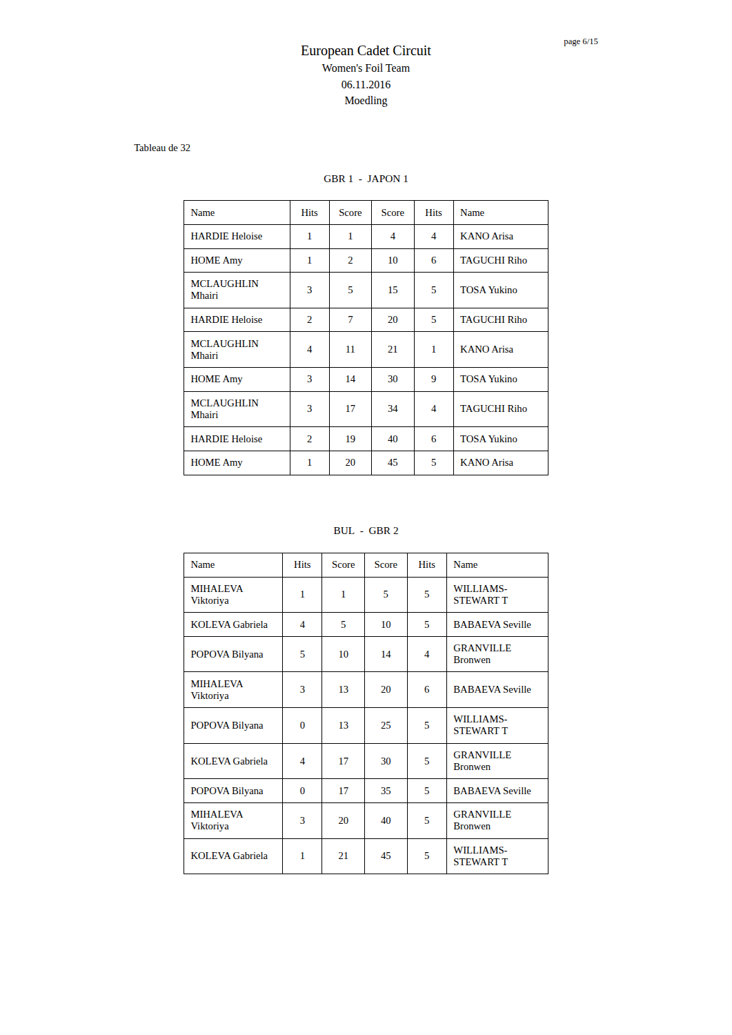page 6/15
European Cadet Circuit
Women's Foil Team
06.11.2016
Moedling
Tableau de 32
GBR 1 - JAPON 1
| Name | Hits | Score | Score | Hits | Name |
| --- | --- | --- | --- | --- | --- |
| HARDIE Heloise | 1 | 1 | 4 | 4 | KANO Arisa |
| HOME Amy | 1 | 2 | 10 | 6 | TAGUCHI Riho |
| MCLAUGHLIN Mhairi | 3 | 5 | 15 | 5 | TOSA Yukino |
| HARDIE Heloise | 2 | 7 | 20 | 5 | TAGUCHI Riho |
| MCLAUGHLIN Mhairi | 4 | 11 | 21 | 1 | KANO Arisa |
| HOME Amy | 3 | 14 | 30 | 9 | TOSA Yukino |
| MCLAUGHLIN Mhairi | 3 | 17 | 34 | 4 | TAGUCHI Riho |
| HARDIE Heloise | 2 | 19 | 40 | 6 | TOSA Yukino |
| HOME Amy | 1 | 20 | 45 | 5 | KANO Arisa |
BUL - GBR 2
| Name | Hits | Score | Score | Hits | Name |
| --- | --- | --- | --- | --- | --- |
| MIHALEVA Viktoriya | 1 | 1 | 5 | 5 | WILLIAMS-STEWART T |
| KOLEVA Gabriela | 4 | 5 | 10 | 5 | BABAEVA Seville |
| POPOVA Bilyana | 5 | 10 | 14 | 4 | GRANVILLE Bronwen |
| MIHALEVA Viktoriya | 3 | 13 | 20 | 6 | BABAEVA Seville |
| POPOVA Bilyana | 0 | 13 | 25 | 5 | WILLIAMS-STEWART T |
| KOLEVA Gabriela | 4 | 17 | 30 | 5 | GRANVILLE Bronwen |
| POPOVA Bilyana | 0 | 17 | 35 | 5 | BABAEVA Seville |
| MIHALEVA Viktoriya | 3 | 20 | 40 | 5 | GRANVILLE Bronwen |
| KOLEVA Gabriela | 1 | 21 | 45 | 5 | WILLIAMS-STEWART T |